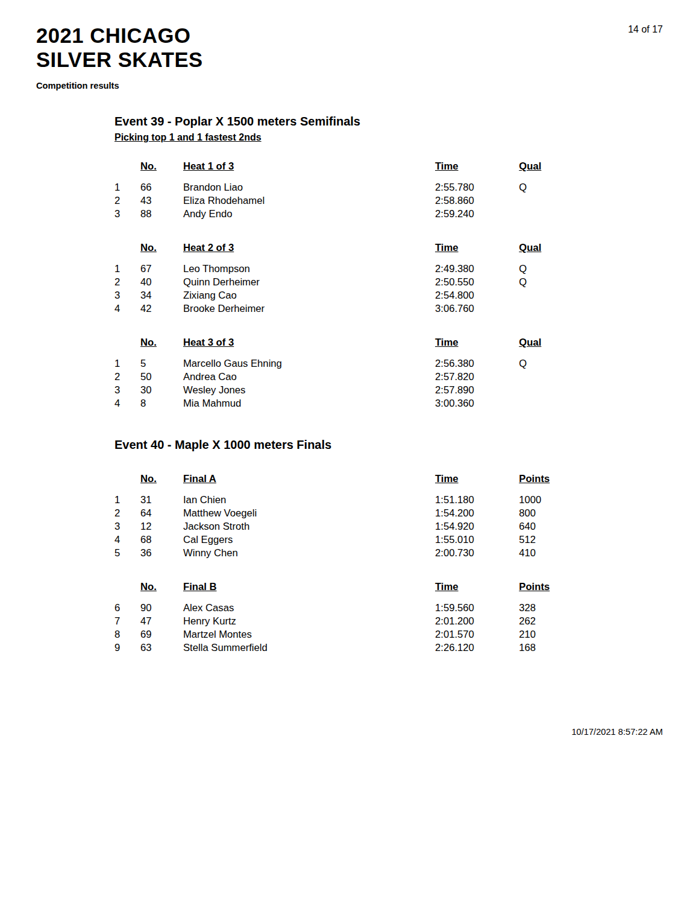14 of 17
2021 CHICAGO
SILVER SKATES
Competition results
Event 39 - Poplar X 1500 meters Semifinals
Picking top 1 and 1 fastest 2nds
| | No. | Heat 1 of 3 | Time | Qual |
| --- | --- | --- | --- | --- |
| 1 | 66 | Brandon Liao | 2:55.780 | Q |
| 2 | 43 | Eliza Rhodehamel | 2:58.860 | |
| 3 | 88 | Andy Endo | 2:59.240 | |
| | No. | Heat 2 of 3 | Time | Qual |
| --- | --- | --- | --- | --- |
| 1 | 67 | Leo Thompson | 2:49.380 | Q |
| 2 | 40 | Quinn Derheimer | 2:50.550 | Q |
| 3 | 34 | Zixiang Cao | 2:54.800 | |
| 4 | 42 | Brooke Derheimer | 3:06.760 | |
| | No. | Heat 3 of 3 | Time | Qual |
| --- | --- | --- | --- | --- |
| 1 | 5 | Marcello Gaus Ehning | 2:56.380 | Q |
| 2 | 50 | Andrea Cao | 2:57.820 | |
| 3 | 30 | Wesley Jones | 2:57.890 | |
| 4 | 8 | Mia Mahmud | 3:00.360 | |
Event 40 - Maple X 1000 meters Finals
| | No. | Final A | Time | Points |
| --- | --- | --- | --- | --- |
| 1 | 31 | Ian Chien | 1:51.180 | 1000 |
| 2 | 64 | Matthew Voegeli | 1:54.200 | 800 |
| 3 | 12 | Jackson Stroth | 1:54.920 | 640 |
| 4 | 68 | Cal Eggers | 1:55.010 | 512 |
| 5 | 36 | Winny Chen | 2:00.730 | 410 |
| | No. | Final B | Time | Points |
| --- | --- | --- | --- | --- |
| 6 | 90 | Alex Casas | 1:59.560 | 328 |
| 7 | 47 | Henry Kurtz | 2:01.200 | 262 |
| 8 | 69 | Martzel Montes | 2:01.570 | 210 |
| 9 | 63 | Stella Summerfield | 2:26.120 | 168 |
10/17/2021 8:57:22 AM